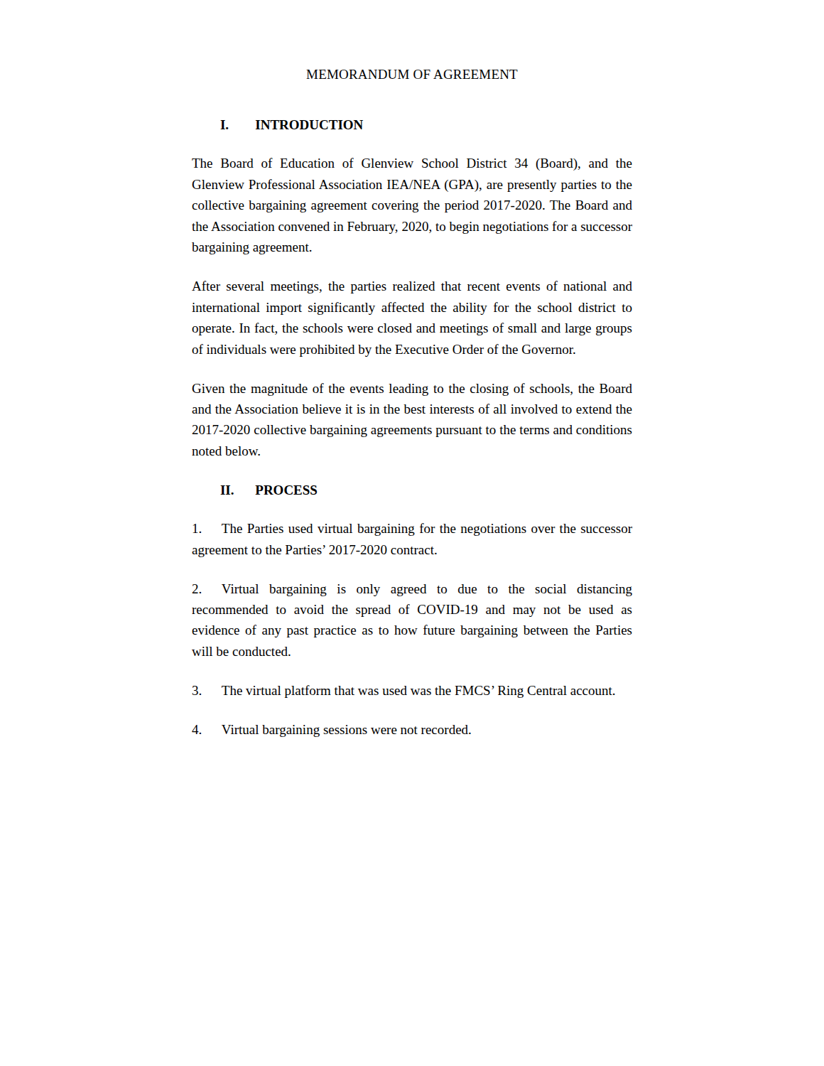MEMORANDUM OF AGREEMENT
I. INTRODUCTION
The Board of Education of Glenview School District 34 (Board), and the Glenview Professional Association IEA/NEA (GPA), are presently parties to the collective bargaining agreement covering the period 2017-2020. The Board and the Association convened in February, 2020, to begin negotiations for a successor bargaining agreement.
After several meetings, the parties realized that recent events of national and international import significantly affected the ability for the school district to operate. In fact, the schools were closed and meetings of small and large groups of individuals were prohibited by the Executive Order of the Governor.
Given the magnitude of the events leading to the closing of schools, the Board and the Association believe it is in the best interests of all involved to extend the 2017-2020 collective bargaining agreements pursuant to the terms and conditions noted below.
II. PROCESS
1. The Parties used virtual bargaining for the negotiations over the successor agreement to the Parties’ 2017-2020 contract.
2. Virtual bargaining is only agreed to due to the social distancing recommended to avoid the spread of COVID-19 and may not be used as evidence of any past practice as to how future bargaining between the Parties will be conducted.
3. The virtual platform that was used was the FMCS’ Ring Central account.
4. Virtual bargaining sessions were not recorded.